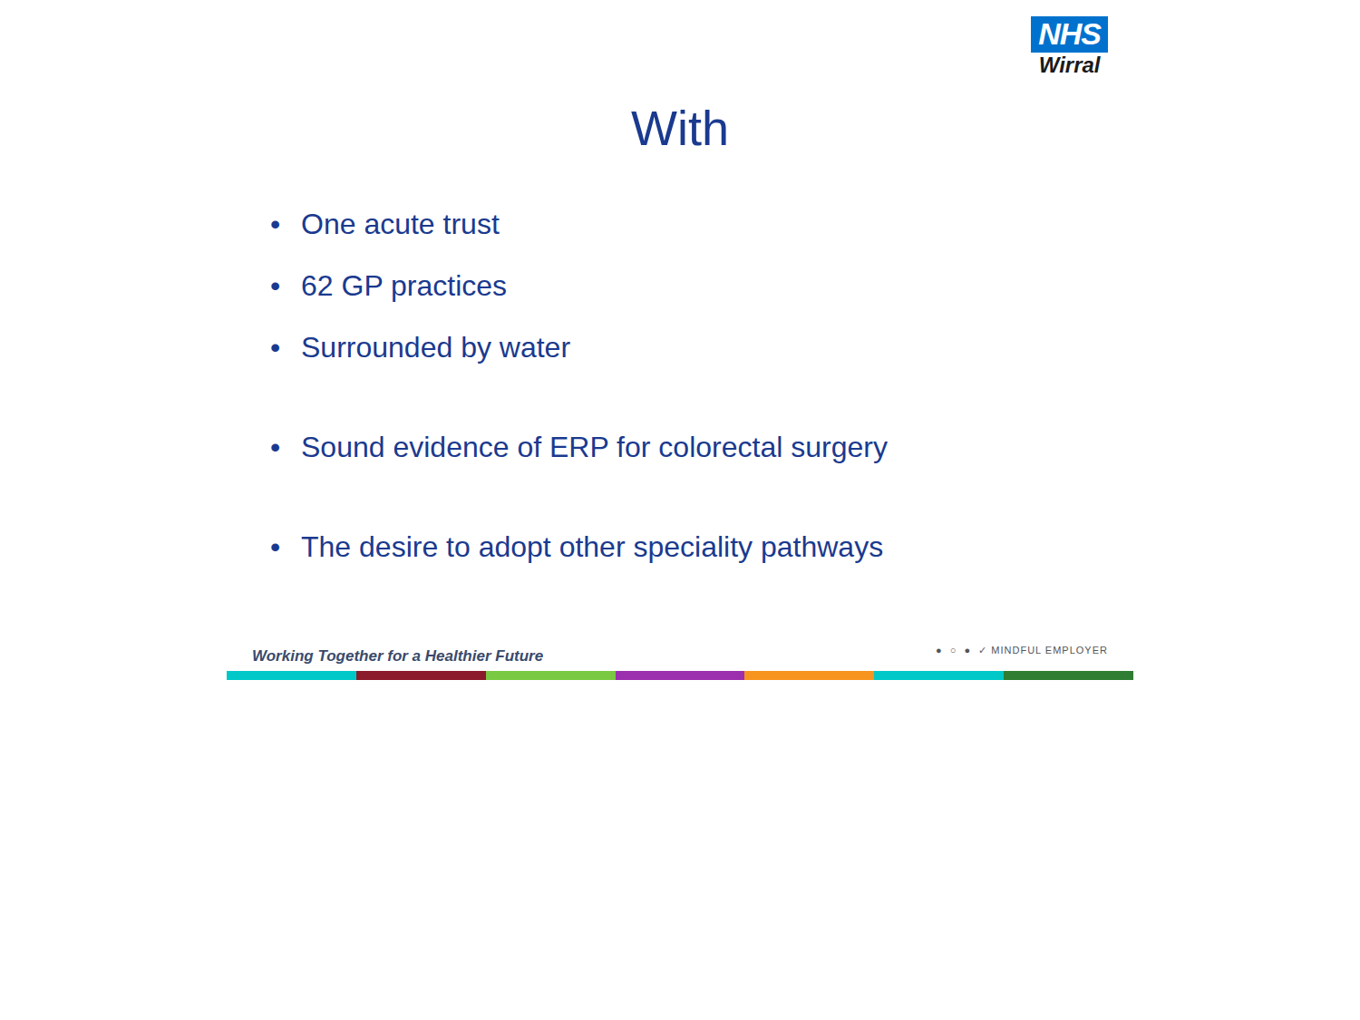NHS
Wirral
With
One acute trust
62 GP practices
Surrounded by water
Sound evidence of ERP for colorectal surgery
The desire to adopt other speciality pathways
Working Together for a Healthier Future
● ○ ● ✓ MINDFUL EMPLOYER